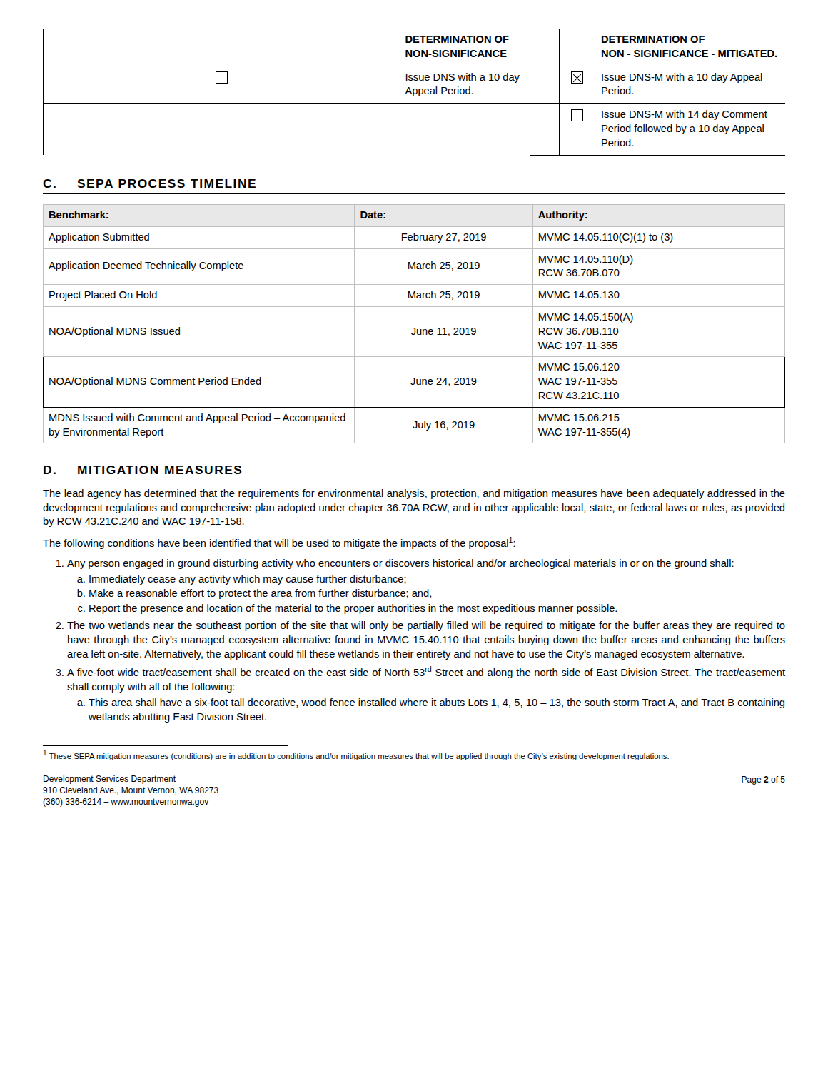| | DETERMINATION OF NON-SIGNIFICANCE | | | DETERMINATION OF NON - SIGNIFICANCE - MITIGATED. |
| | Issue DNS with a 10 day Appeal Period. | | | Issue DNS-M with a 10 day Appeal Period. |
| | | | | Issue DNS-M with 14 day Comment Period followed by a 10 day Appeal Period. |
C. SEPA PROCESS TIMELINE
| Benchmark: | Date: | Authority: |
| --- | --- | --- |
| Application Submitted | February 27, 2019 | MVMC 14.05.110(C)(1) to (3) |
| Application Deemed Technically Complete | March 25, 2019 | MVMC 14.05.110(D) RCW 36.70B.070 |
| Project Placed On Hold | March 25, 2019 | MVMC 14.05.130 |
| NOA/Optional MDNS Issued | June 11, 2019 | MVMC 14.05.150(A) RCW 36.70B.110 WAC 197-11-355 |
| NOA/Optional MDNS Comment Period Ended | June 24, 2019 | MVMC 15.06.120 WAC 197-11-355 RCW 43.21C.110 |
| MDNS Issued with Comment and Appeal Period – Accompanied by Environmental Report | July 16, 2019 | MVMC 15.06.215 WAC 197-11-355(4) |
D. MITIGATION MEASURES
The lead agency has determined that the requirements for environmental analysis, protection, and mitigation measures have been adequately addressed in the development regulations and comprehensive plan adopted under chapter 36.70A RCW, and in other applicable local, state, or federal laws or rules, as provided by RCW 43.21C.240 and WAC 197-11-158.
The following conditions have been identified that will be used to mitigate the impacts of the proposal1:
Any person engaged in ground disturbing activity who encounters or discovers historical and/or archeological materials in or on the ground shall:
Immediately cease any activity which may cause further disturbance;
Make a reasonable effort to protect the area from further disturbance; and,
Report the presence and location of the material to the proper authorities in the most expeditious manner possible.
The two wetlands near the southeast portion of the site that will only be partially filled will be required to mitigate for the buffer areas they are required to have through the City’s managed ecosystem alternative found in MVMC 15.40.110 that entails buying down the buffer areas and enhancing the buffers area left on-site. Alternatively, the applicant could fill these wetlands in their entirety and not have to use the City’s managed ecosystem alternative.
A five-foot wide tract/easement shall be created on the east side of North 53rd Street and along the north side of East Division Street. The tract/easement shall comply with all of the following:
This area shall have a six-foot tall decorative, wood fence installed where it abuts Lots 1, 4, 5, 10 – 13, the south storm Tract A, and Tract B containing wetlands abutting East Division Street.
1 These SEPA mitigation measures (conditions) are in addition to conditions and/or mitigation measures that will be applied through the City’s existing development regulations.
Development Services Department
910 Cleveland Ave., Mount Vernon, WA 98273
(360) 336-6214 – www.mountvernonwa.gov
Page 2 of 5